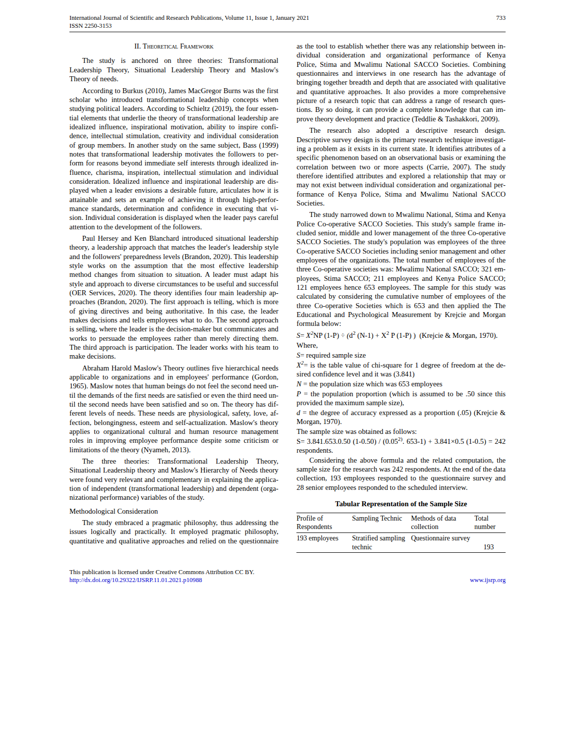International Journal of Scientific and Research Publications, Volume 11, Issue 1, January 2021 ISSN 2250-3153
733
II. Theoretical Framework
The study is anchored on three theories: Transformational Leadership Theory, Situational Leadership Theory and Maslow's Theory of needs.
According to Burkus (2010), James MacGregor Burns was the first scholar who introduced transformational leadership concepts when studying political leaders. According to Schieltz (2019), the four essential elements that underlie the theory of transformational leadership are idealized influence, inspirational motivation, ability to inspire confidence, intellectual stimulation, creativity and individual consideration of group members. In another study on the same subject, Bass (1999) notes that transformational leadership motivates the followers to perform for reasons beyond immediate self interests through idealized influence, charisma, inspiration, intellectual stimulation and individual consideration. Idealized influence and inspirational leadership are displayed when a leader envisions a desirable future, articulates how it is attainable and sets an example of achieving it through high-performance standards, determination and confidence in executing that vision. Individual consideration is displayed when the leader pays careful attention to the development of the followers.
Paul Hersey and Ken Blanchard introduced situational leadership theory, a leadership approach that matches the leader's leadership style and the followers' preparedness levels (Brandon, 2020). This leadership style works on the assumption that the most effective leadership method changes from situation to situation. A leader must adapt his style and approach to diverse circumstances to be useful and successful (OER Services, 2020). The theory identifies four main leadership approaches (Brandon, 2020). The first approach is telling, which is more of giving directives and being authoritative. In this case, the leader makes decisions and tells employees what to do. The second approach is selling, where the leader is the decision-maker but communicates and works to persuade the employees rather than merely directing them. The third approach is participation. The leader works with his team to make decisions.
Abraham Harold Maslow's Theory outlines five hierarchical needs applicable to organizations and in employees' performance (Gordon, 1965). Maslow notes that human beings do not feel the second need until the demands of the first needs are satisfied or even the third need until the second needs have been satisfied and so on. The theory has different levels of needs. These needs are physiological, safety, love, affection, belongingness, esteem and self-actualization. Maslow's theory applies to organizational cultural and human resource management roles in improving employee performance despite some criticism or limitations of the theory (Nyameh, 2013).
The three theories: Transformational Leadership Theory, Situational Leadership theory and Maslow's Hierarchy of Needs theory were found very relevant and complementary in explaining the application of independent (transformational leadership) and dependent (organizational performance) variables of the study.
Methodological Consideration
The study embraced a pragmatic philosophy, thus addressing the issues logically and practically. It employed pragmatic philosophy, quantitative and qualitative approaches and relied on the questionnaire as the tool to establish whether there was any relationship between individual consideration and organizational performance of Kenya Police, Stima and Mwalimu National SACCO Societies. Combining questionnaires and interviews in one research has the advantage of bringing together breadth and depth that are associated with qualitative and quantitative approaches. It also provides a more comprehensive picture of a research topic that can address a range of research questions. By so doing, it can provide a complete knowledge that can improve theory development and practice (Teddlie & Tashakkori, 2009).
The research also adopted a descriptive research design. Descriptive survey design is the primary research technique investigating a problem as it exists in its current state. It identifies attributes of a specific phenomenon based on an observational basis or examining the correlation between two or more aspects (Carrie, 2007). The study therefore identified attributes and explored a relationship that may or may not exist between individual consideration and organizational performance of Kenya Police, Stima and Mwalimu National SACCO Societies.
The study narrowed down to Mwalimu National, Stima and Kenya Police Co-operative SACCO Societies. This study's sample frame included senior, middle and lower management of the three Co-operative SACCO Societies. The study's population was employees of the three Co-operative SACCO Societies including senior management and other employees of the organizations. The total number of employees of the three Co-operative societies was: Mwalimu National SACCO; 321 employees, Stima SACCO; 211 employees and Kenya Police SACCO; 121 employees hence 653 employees. The sample for this study was calculated by considering the cumulative number of employees of the three Co-operative Societies which is 653 and then applied the The Educational and Psychological Measurement by Krejcie and Morgan formula below:
S= X2 NP (1-P) ÷ (d2 (N-1) + X2 P (1-P) ) (Krejcie & Morgan, 1970).
Where,
S= required sample size
X2= is the table value of chi-square for 1 degree of freedom at the desired confidence level and it was (3.841)
N = the population size which was 653 employees
P = the population proportion (which is assumed to be .50 since this provided the maximum sample size),
d = the degree of accuracy expressed as a proportion (.05) (Krejcie & Morgan, 1970).
The sample size was obtained as follows:
S= 3.841.653.0.50 (1-0.50) / (0.052). 653-1) + 3.841×0.5 (1-0.5) = 242 respondents.
Considering the above formula and the related computation, the sample size for the research was 242 respondents. At the end of the data collection, 193 employees responded to the questionnaire survey and 28 senior employees responded to the scheduled interview.
Tabular Representation of the Sample Size
| Profile of Respondents | Sampling Technic | Methods of data collection | Total number |
| --- | --- | --- | --- |
| 193 employees | Stratified sampling technic | Questionnaire survey | 193 |
This publication is licensed under Creative Commons Attribution CC BY.
http://dx.doi.org/10.29322/IJSRP.11.01.2021.p10988
www.ijsrp.org